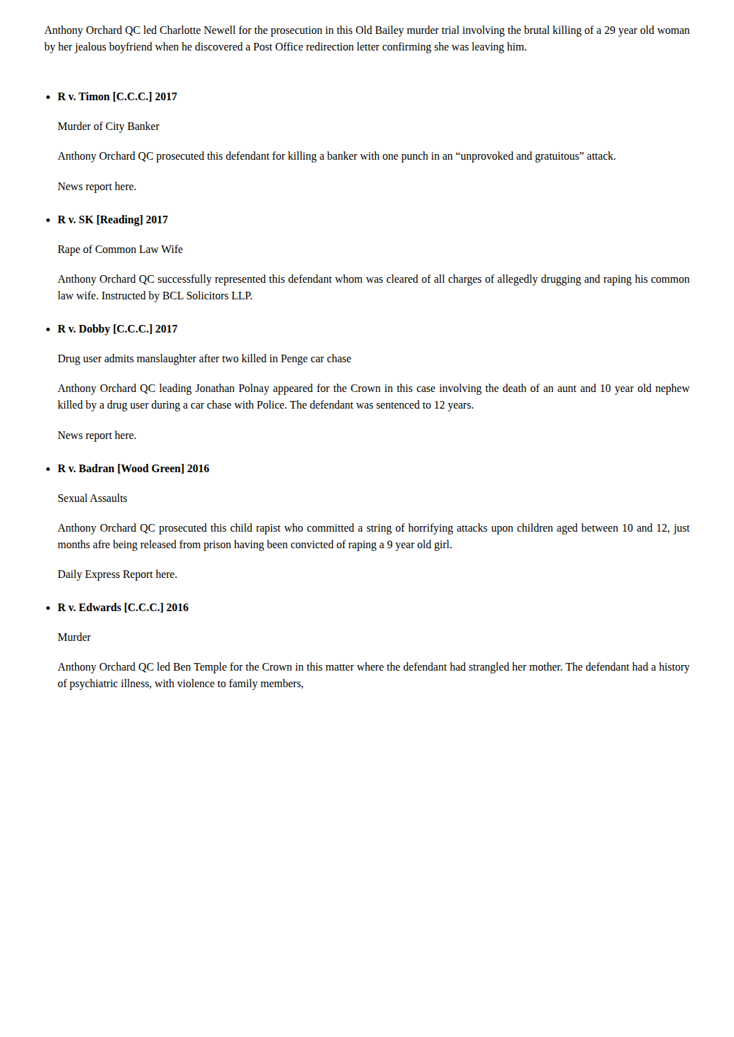Anthony Orchard QC led Charlotte Newell for the prosecution in this Old Bailey murder trial involving the brutal killing of a 29 year old woman by her jealous boyfriend when he discovered a Post Office redirection letter confirming she was leaving him.
R v. Timon [C.C.C.] 2017
Murder of City Banker
Anthony Orchard QC prosecuted this defendant for killing a banker with one punch in an “unprovoked and gratuitous” attack.
News report here.
R v. SK [Reading] 2017
Rape of Common Law Wife
Anthony Orchard QC successfully represented this defendant whom was cleared of all charges of allegedly drugging and raping his common law wife. Instructed by BCL Solicitors LLP.
R v. Dobby [C.C.C.] 2017
Drug user admits manslaughter after two killed in Penge car chase
Anthony Orchard QC leading Jonathan Polnay appeared for the Crown in this case involving the death of an aunt and 10 year old nephew killed by a drug user during a car chase with Police. The defendant was sentenced to 12 years.
News report here.
R v. Badran [Wood Green] 2016
Sexual Assaults
Anthony Orchard QC prosecuted this child rapist who committed a string of horrifying attacks upon children aged between 10 and 12, just months afre being released from prison having been convicted of raping a 9 year old girl.
Daily Express Report here.
R v. Edwards [C.C.C.] 2016
Murder
Anthony Orchard QC led Ben Temple for the Crown in this matter where the defendant had strangled her mother. The defendant had a history of psychiatric illness, with violence to family members,